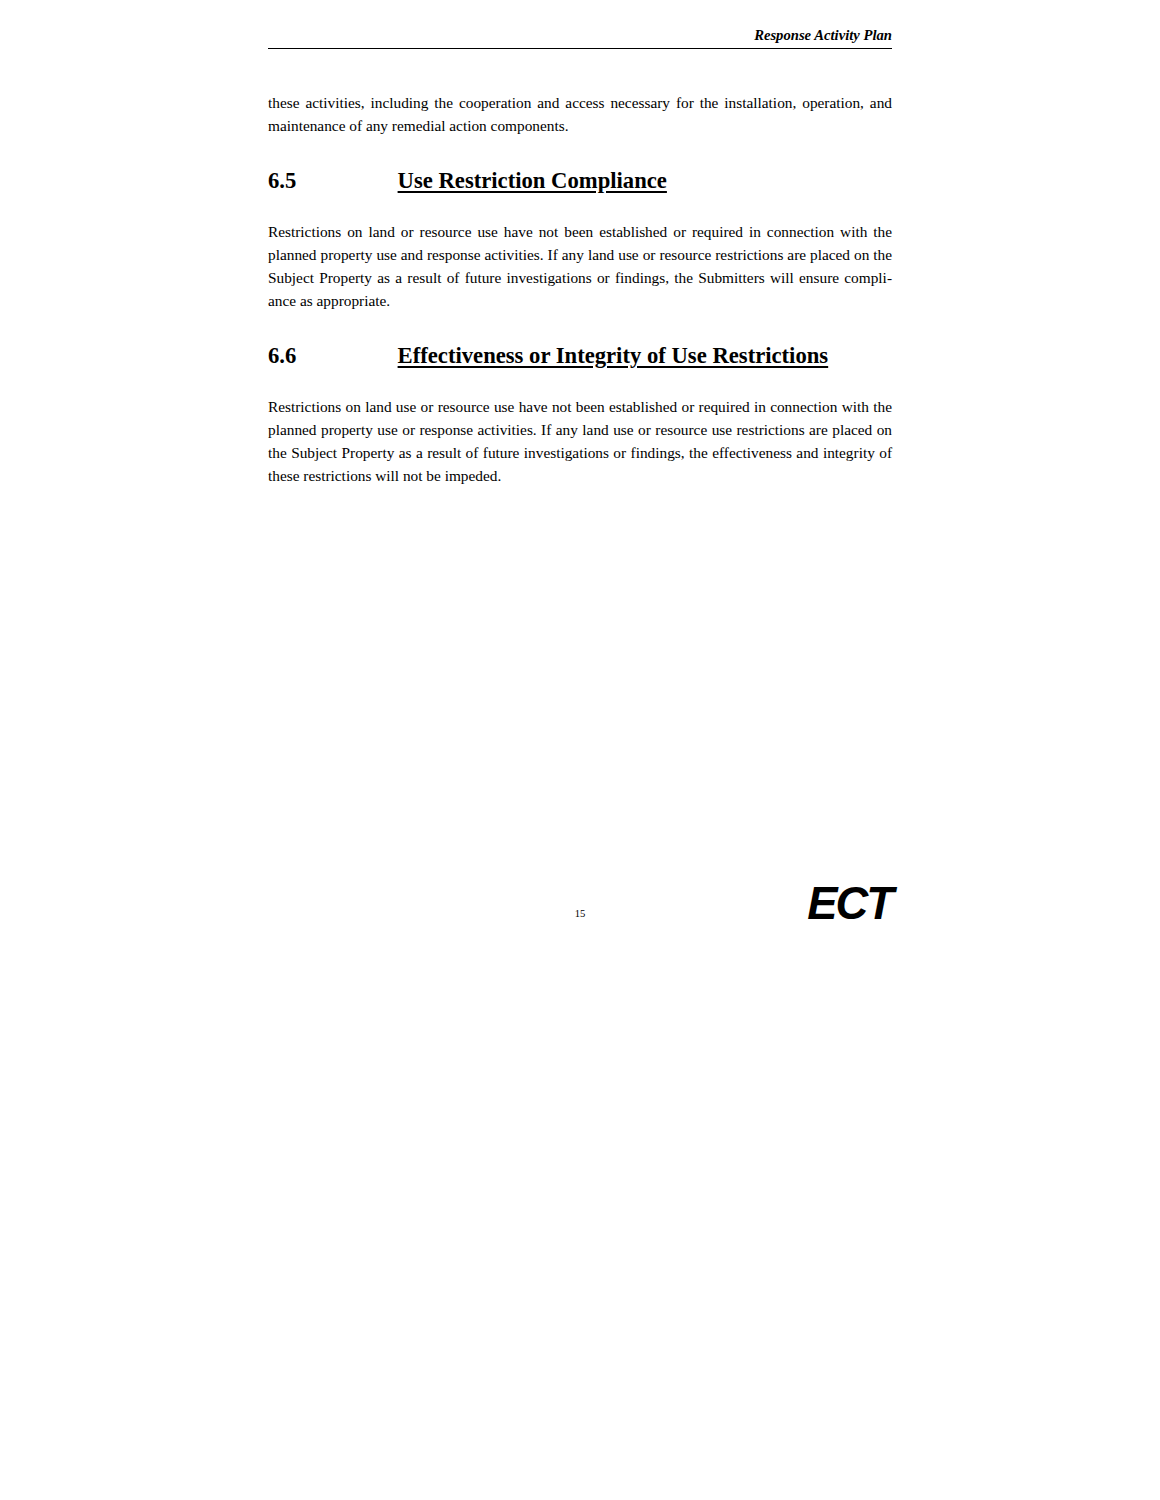Response Activity Plan
these activities, including the cooperation and access necessary for the installation, operation, and maintenance of any remedial action components.
6.5 Use Restriction Compliance
Restrictions on land or resource use have not been established or required in connection with the planned property use and response activities. If any land use or resource restrictions are placed on the Subject Property as a result of future investigations or findings, the Submitters will ensure compliance as appropriate.
6.6 Effectiveness or Integrity of Use Restrictions
Restrictions on land use or resource use have not been established or required in connection with the planned property use or response activities. If any land use or resource use restrictions are placed on the Subject Property as a result of future investigations or findings, the effectiveness and integrity of these restrictions will not be impeded.
15
ECT